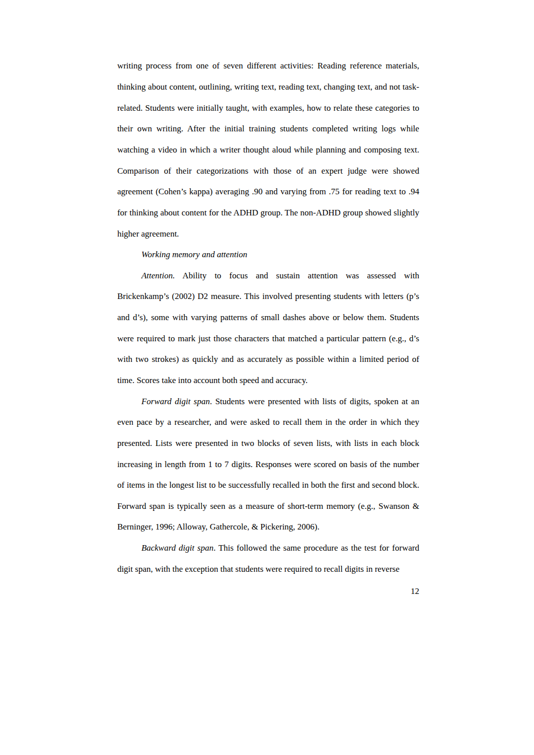writing process from one of seven different activities: Reading reference materials, thinking about content, outlining, writing text, reading text, changing text, and not task-related. Students were initially taught, with examples, how to relate these categories to their own writing. After the initial training students completed writing logs while watching a video in which a writer thought aloud while planning and composing text. Comparison of their categorizations with those of an expert judge were showed agreement (Cohen’s kappa) averaging .90 and varying from .75 for reading text to .94 for thinking about content for the ADHD group. The non-ADHD group showed slightly higher agreement.
Working memory and attention
Attention. Ability to focus and sustain attention was assessed with Brickenkamp’s (2002) D2 measure. This involved presenting students with letters (p’s and d’s), some with varying patterns of small dashes above or below them. Students were required to mark just those characters that matched a particular pattern (e.g., d’s with two strokes) as quickly and as accurately as possible within a limited period of time. Scores take into account both speed and accuracy.
Forward digit span. Students were presented with lists of digits, spoken at an even pace by a researcher, and were asked to recall them in the order in which they presented. Lists were presented in two blocks of seven lists, with lists in each block increasing in length from 1 to 7 digits. Responses were scored on basis of the number of items in the longest list to be successfully recalled in both the first and second block. Forward span is typically seen as a measure of short-term memory (e.g., Swanson & Berninger, 1996; Alloway, Gathercole, & Pickering, 2006).
Backward digit span. This followed the same procedure as the test for forward digit span, with the exception that students were required to recall digits in reverse
12